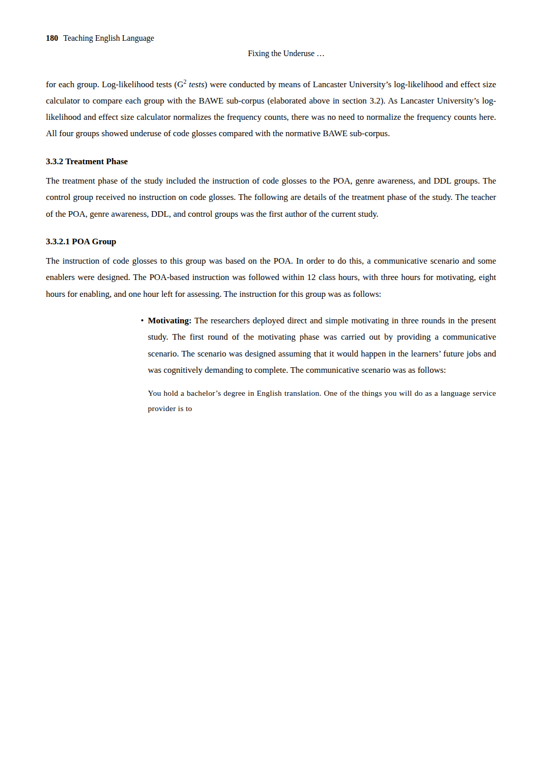180 Teaching English Language
Fixing the Underuse …
for each group. Log-likelihood tests (G2 tests) were conducted by means of Lancaster University’s log-likelihood and effect size calculator to compare each group with the BAWE sub-corpus (elaborated above in section 3.2). As Lancaster University’s log-likelihood and effect size calculator normalizes the frequency counts, there was no need to normalize the frequency counts here. All four groups showed underuse of code glosses compared with the normative BAWE sub-corpus.
3.3.2 Treatment Phase
The treatment phase of the study included the instruction of code glosses to the POA, genre awareness, and DDL groups. The control group received no instruction on code glosses. The following are details of the treatment phase of the study. The teacher of the POA, genre awareness, DDL, and control groups was the first author of the current study.
3.3.2.1 POA Group
The instruction of code glosses to this group was based on the POA. In order to do this, a communicative scenario and some enablers were designed. The POA-based instruction was followed within 12 class hours, with three hours for motivating, eight hours for enabling, and one hour left for assessing. The instruction for this group was as follows:
•
Motivating: The researchers deployed direct and simple motivating in three rounds in the present study. The first round of the motivating phase was carried out by providing a communicative scenario. The scenario was designed assuming that it would happen in the learners’ future jobs and was cognitively demanding to complete. The communicative scenario was as follows:
You hold a bachelor’s degree in English translation. One of the things you will do as a language service provider is to